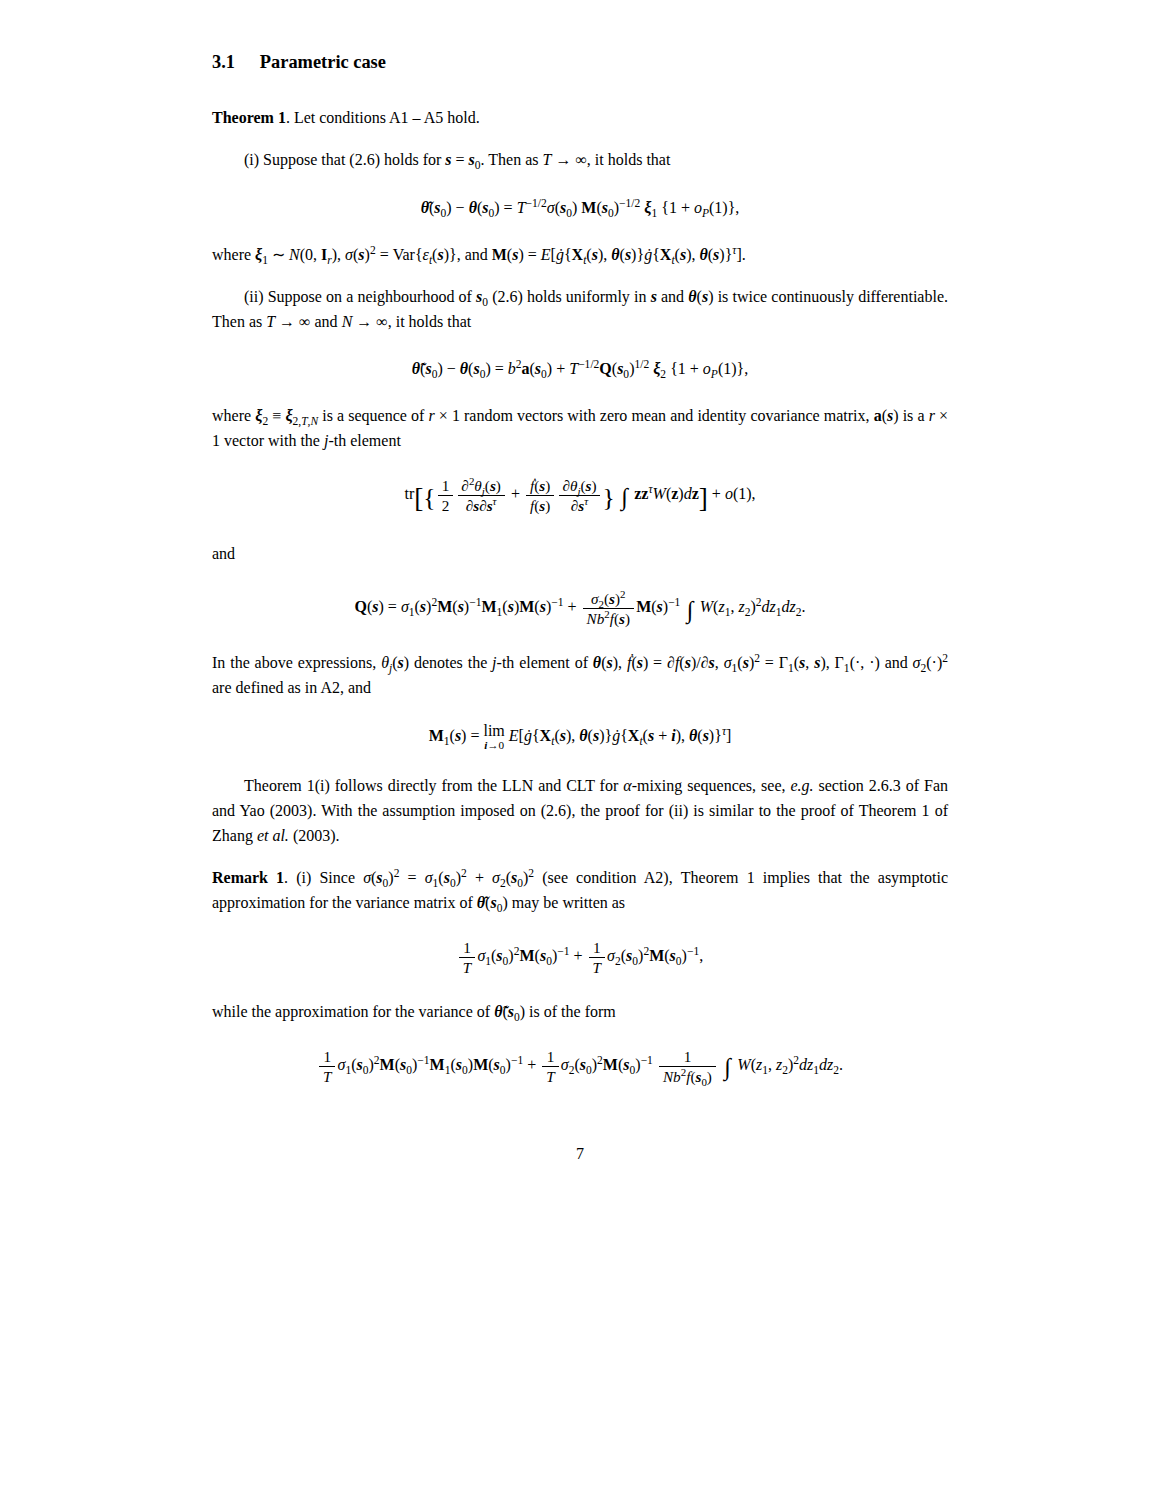3.1 Parametric case
Theorem 1. Let conditions A1 – A5 hold.
(i) Suppose that (2.6) holds for s = s0. Then as T → ∞, it holds that
θ̂(s0) − θ(s0) = T−1/2σ(s0) M(s0)−1/2 ξ1 {1 + oP(1)},
where ξ1 ∼ N(0, Ir), σ(s)2 = Var{εt(s)}, and M(s) = E[ġ{Xt(s), θ(s)}ġ{Xt(s), θ(s)}τ].
(ii) Suppose on a neighbourhood of s0 (2.6) holds uniformly in s and θ(s) is twice continuously differentiable. Then as T → ∞ and N → ∞, it holds that
θ̃(s0) − θ(s0) = b2a(s0) + T−1/2Q(s0)1/2 ξ2 {1 + oP(1)},
where ξ2 ≡ ξ2,T,N is a sequence of r × 1 random vectors with zero mean and identity covariance matrix, a(s) is a r × 1 vector with the j-th element
tr[{12∂2θj(s)∂s∂sτ + ḟ(s) f(s)∂θj(s)∂sτ} ∫ zzτW(z)dz] + o(1),
and
Q(s) = σ1(s)2M(s)−1M1(s)M(s)−1 + σ2(s)2 Nb2f(s) M(s)−1 ∫ W(z1, z2)2dz1dz2.
In the above expressions, θj(s) denotes the j-th element of θ(s), ḟ(s) = ∂f(s)/∂s, σ1(s)2 = Γ1(s, s), Γ1(·, ·) and σ2(·)2 are defined as in A2, and
M1(s) = lim i→0 E[ġ{Xt(s), θ(s)}ġ{Xt(s + i), θ(s)}τ]
Theorem 1(i) follows directly from the LLN and CLT for α-mixing sequences, see, e.g. section 2.6.3 of Fan and Yao (2003). With the assumption imposed on (2.6), the proof for (ii) is similar to the proof of Theorem 1 of Zhang et al. (2003).
Remark 1. (i) Since σ(s0)2 = σ1(s0)2 + σ2(s0)2 (see condition A2), Theorem 1 implies that the asymptotic approximation for the variance matrix of θ̂(s0) may be written as
1 T σ1(s0)2M(s0)−1 + 1 T σ2(s0)2M(s0)−1,
while the approximation for the variance of θ̃(s0) is of the form
1 T σ1(s0)2M(s0)−1M1(s0)M(s0)−1 + 1 T σ2(s0)2M(s0)−1 1 Nb2f(s0) ∫ W(z1, z2)2dz1dz2.
7